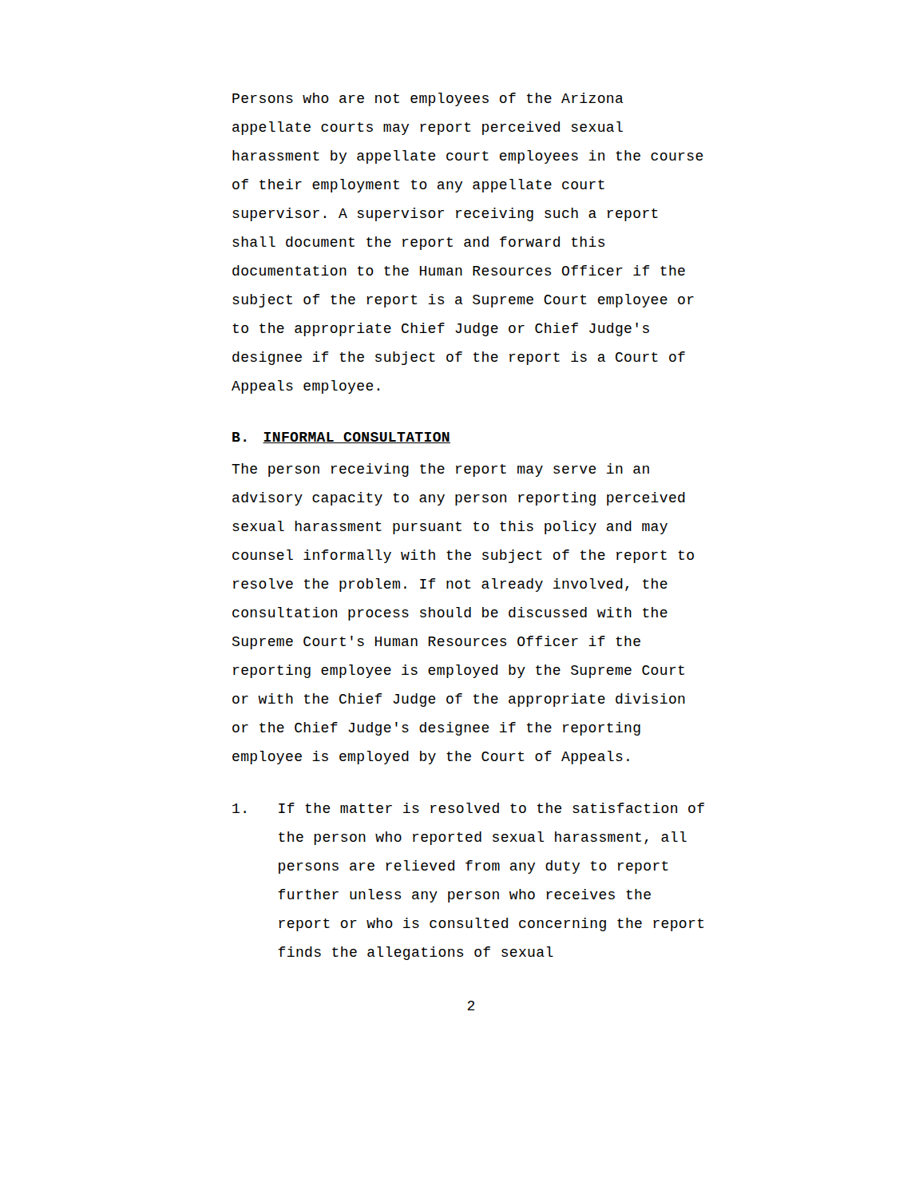Persons who are not employees of the Arizona appellate courts may report perceived sexual harassment by appellate court employees in the course of their employment to any appellate court supervisor. A supervisor receiving such a report shall document the report and forward this documentation to the Human Resources Officer if the subject of the report is a Supreme Court employee or to the appropriate Chief Judge or Chief Judge's designee if the subject of the report is a Court of Appeals employee.
B. INFORMAL CONSULTATION
The person receiving the report may serve in an advisory capacity to any person reporting perceived sexual harassment pursuant to this policy and may counsel informally with the subject of the report to resolve the problem. If not already involved, the consultation process should be discussed with the Supreme Court's Human Resources Officer if the reporting employee is employed by the Supreme Court or with the Chief Judge of the appropriate division or the Chief Judge's designee if the reporting employee is employed by the Court of Appeals.
1. If the matter is resolved to the satisfaction of the person who reported sexual harassment, all persons are relieved from any duty to report further unless any person who receives the report or who is consulted concerning the report finds the allegations of sexual
2